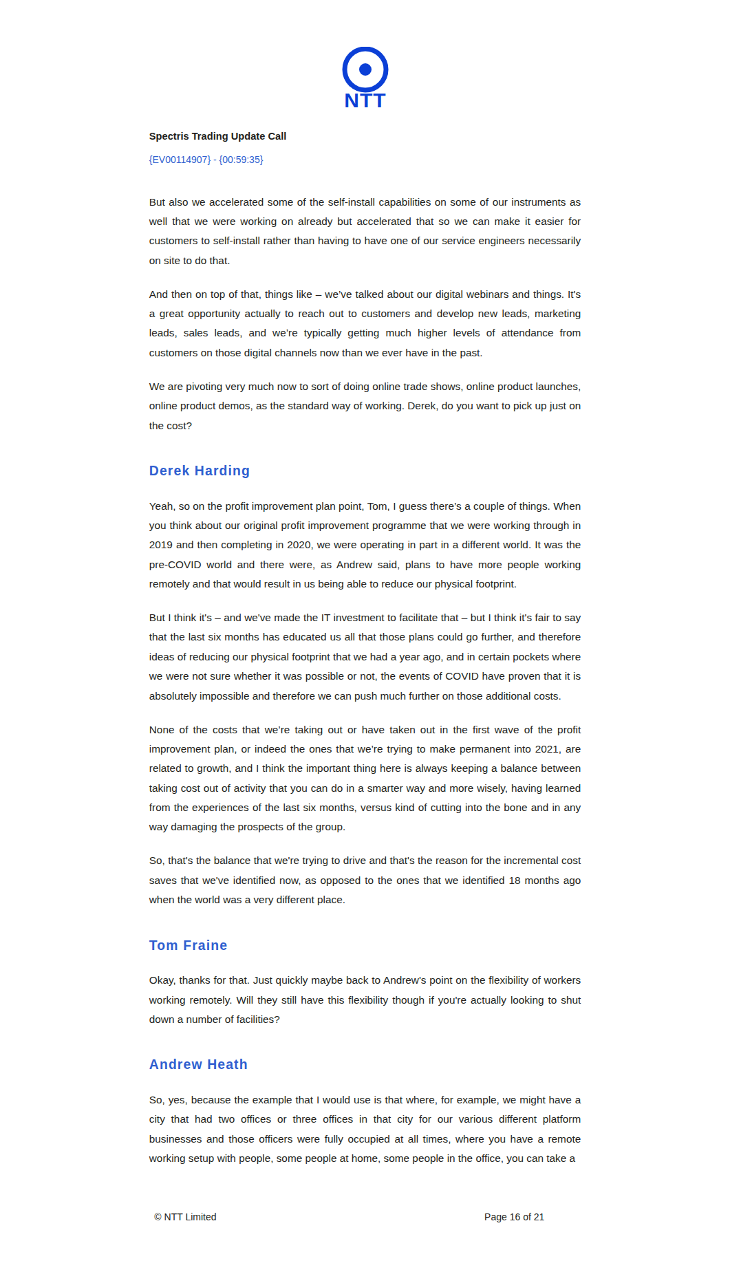NTT
Spectris Trading Update Call
{EV00114907} - {00:59:35}
But also we accelerated some of the self-install capabilities on some of our instruments as well that we were working on already but accelerated that so we can make it easier for customers to self-install rather than having to have one of our service engineers necessarily on site to do that.
And then on top of that, things like – we’ve talked about our digital webinars and things. It's a great opportunity actually to reach out to customers and develop new leads, marketing leads, sales leads, and we’re typically getting much higher levels of attendance from customers on those digital channels now than we ever have in the past.
We are pivoting very much now to sort of doing online trade shows, online product launches, online product demos, as the standard way of working. Derek, do you want to pick up just on the cost?
Derek Harding
Yeah, so on the profit improvement plan point, Tom, I guess there’s a couple of things. When you think about our original profit improvement programme that we were working through in 2019 and then completing in 2020, we were operating in part in a different world. It was the pre-COVID world and there were, as Andrew said, plans to have more people working remotely and that would result in us being able to reduce our physical footprint.
But I think it's – and we've made the IT investment to facilitate that – but I think it's fair to say that the last six months has educated us all that those plans could go further, and therefore ideas of reducing our physical footprint that we had a year ago, and in certain pockets where we were not sure whether it was possible or not, the events of COVID have proven that it is absolutely impossible and therefore we can push much further on those additional costs.
None of the costs that we’re taking out or have taken out in the first wave of the profit improvement plan, or indeed the ones that we’re trying to make permanent into 2021, are related to growth, and I think the important thing here is always keeping a balance between taking cost out of activity that you can do in a smarter way and more wisely, having learned from the experiences of the last six months, versus kind of cutting into the bone and in any way damaging the prospects of the group.
So, that's the balance that we're trying to drive and that's the reason for the incremental cost saves that we've identified now, as opposed to the ones that we identified 18 months ago when the world was a very different place.
Tom Fraine
Okay, thanks for that. Just quickly maybe back to Andrew's point on the flexibility of workers working remotely. Will they still have this flexibility though if you're actually looking to shut down a number of facilities?
Andrew Heath
So, yes, because the example that I would use is that where, for example, we might have a city that had two offices or three offices in that city for our various different platform businesses and those officers were fully occupied at all times, where you have a remote working setup with people, some people at home, some people in the office, you can take a
© NTT Limited
Page 16 of 21